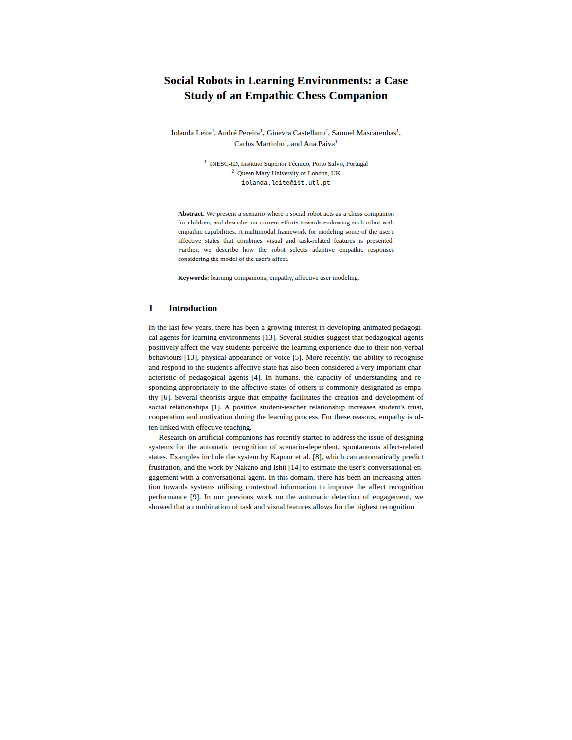Social Robots in Learning Environments: a Case
Study of an Empathic Chess Companion
Iolanda Leite1, André Pereira1, Ginevra Castellano2, Samuel Mascarenhas1,
Carlos Martinho1, and Ana Paiva1
1 INESC-ID, Instituto Superior Técnico, Porto Salvo, Portugal
2 Queen Mary University of London, UK
iolanda.leite@ist.utl.pt
Abstract. We present a scenario where a social robot acts as a chess companion for children, and describe our current efforts towards endowing such robot with empathic capabilities. A multimodal framework for modeling some of the user's affective states that combines visual and task-related features is presented. Further, we describe how the robot selects adaptive empathic responses considering the model of the user's affect.
Keywords: learning companions, empathy, affective user modeling.
1 Introduction
In the last few years, there has been a growing interest in developing animated pedagogical agents for learning environments [13]. Several studies suggest that pedagogical agents positively affect the way students perceive the learning experience due to their non-verbal behaviours [13], physical appearance or voice [5]. More recently, the ability to recognise and respond to the student's affective state has also been considered a very important characteristic of pedagogical agents [4]. In humans, the capacity of understanding and responding appropriately to the affective states of others is commonly designated as empathy [6]. Several theorists argue that empathy facilitates the creation and development of social relationships [1]. A positive student-teacher relationship increases student's trust, cooperation and motivation during the learning process. For these reasons, empathy is often linked with effective teaching.
Research on artificial companions has recently started to address the issue of designing systems for the automatic recognition of scenario-dependent, spontaneous affect-related states. Examples include the system by Kapoor et al. [8], which can automatically predict frustration, and the work by Nakano and Ishii [14] to estimate the user's conversational engagement with a conversational agent. In this domain, there has been an increasing attention towards systems utilising contextual information to improve the affect recognition performance [9]. In our previous work on the automatic detection of engagement, we showed that a combination of task and visual features allows for the highest recognition